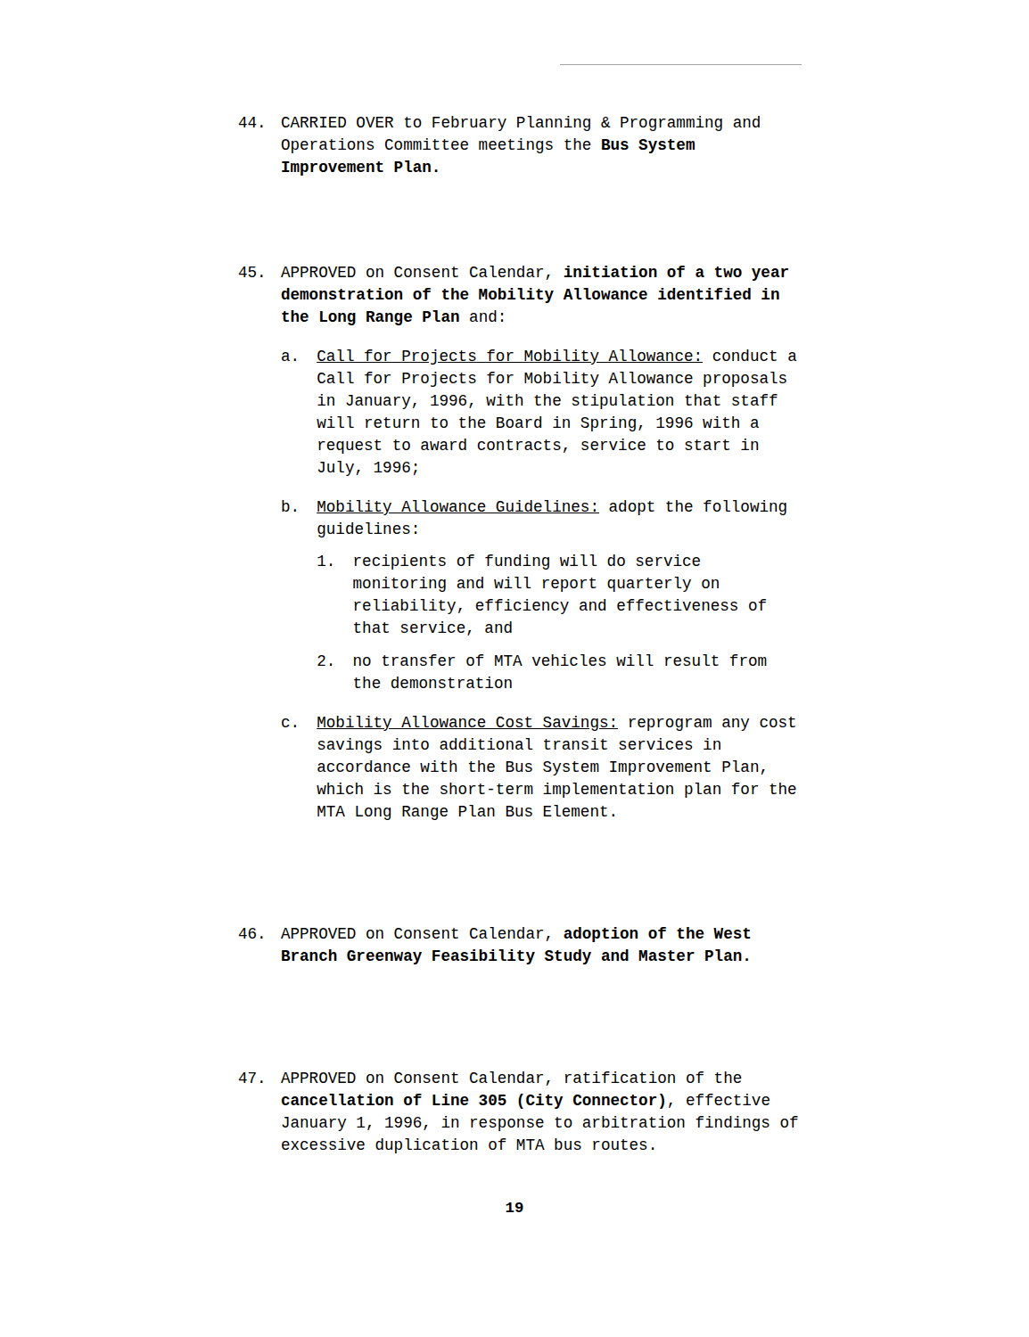44.
CARRIED OVER to February Planning & Programming and Operations Committee meetings the Bus System Improvement Plan.
45.
APPROVED on Consent Calendar, initiation of a two year demonstration of the Mobility Allowance identified in the Long Range Plan and:
a.
Call for Projects for Mobility Allowance: conduct a Call for Projects for Mobility Allowance proposals in January, 1996, with the stipulation that staff will return to the Board in Spring, 1996 with a request to award contracts, service to start in July, 1996;
b.
Mobility Allowance Guidelines: adopt the following guidelines:
1.
recipients of funding will do service monitoring and will report quarterly on reliability, efficiency and effectiveness of that service, and
2.
no transfer of MTA vehicles will result from the demonstration
c.
Mobility Allowance Cost Savings: reprogram any cost savings into additional transit services in accordance with the Bus System Improvement Plan, which is the short-term implementation plan for the MTA Long Range Plan Bus Element.
46.
APPROVED on Consent Calendar, adoption of the West Branch Greenway Feasibility Study and Master Plan.
47.
APPROVED on Consent Calendar, ratification of the cancellation of Line 305 (City Connector), effective January 1, 1996, in response to arbitration findings of excessive duplication of MTA bus routes.
19